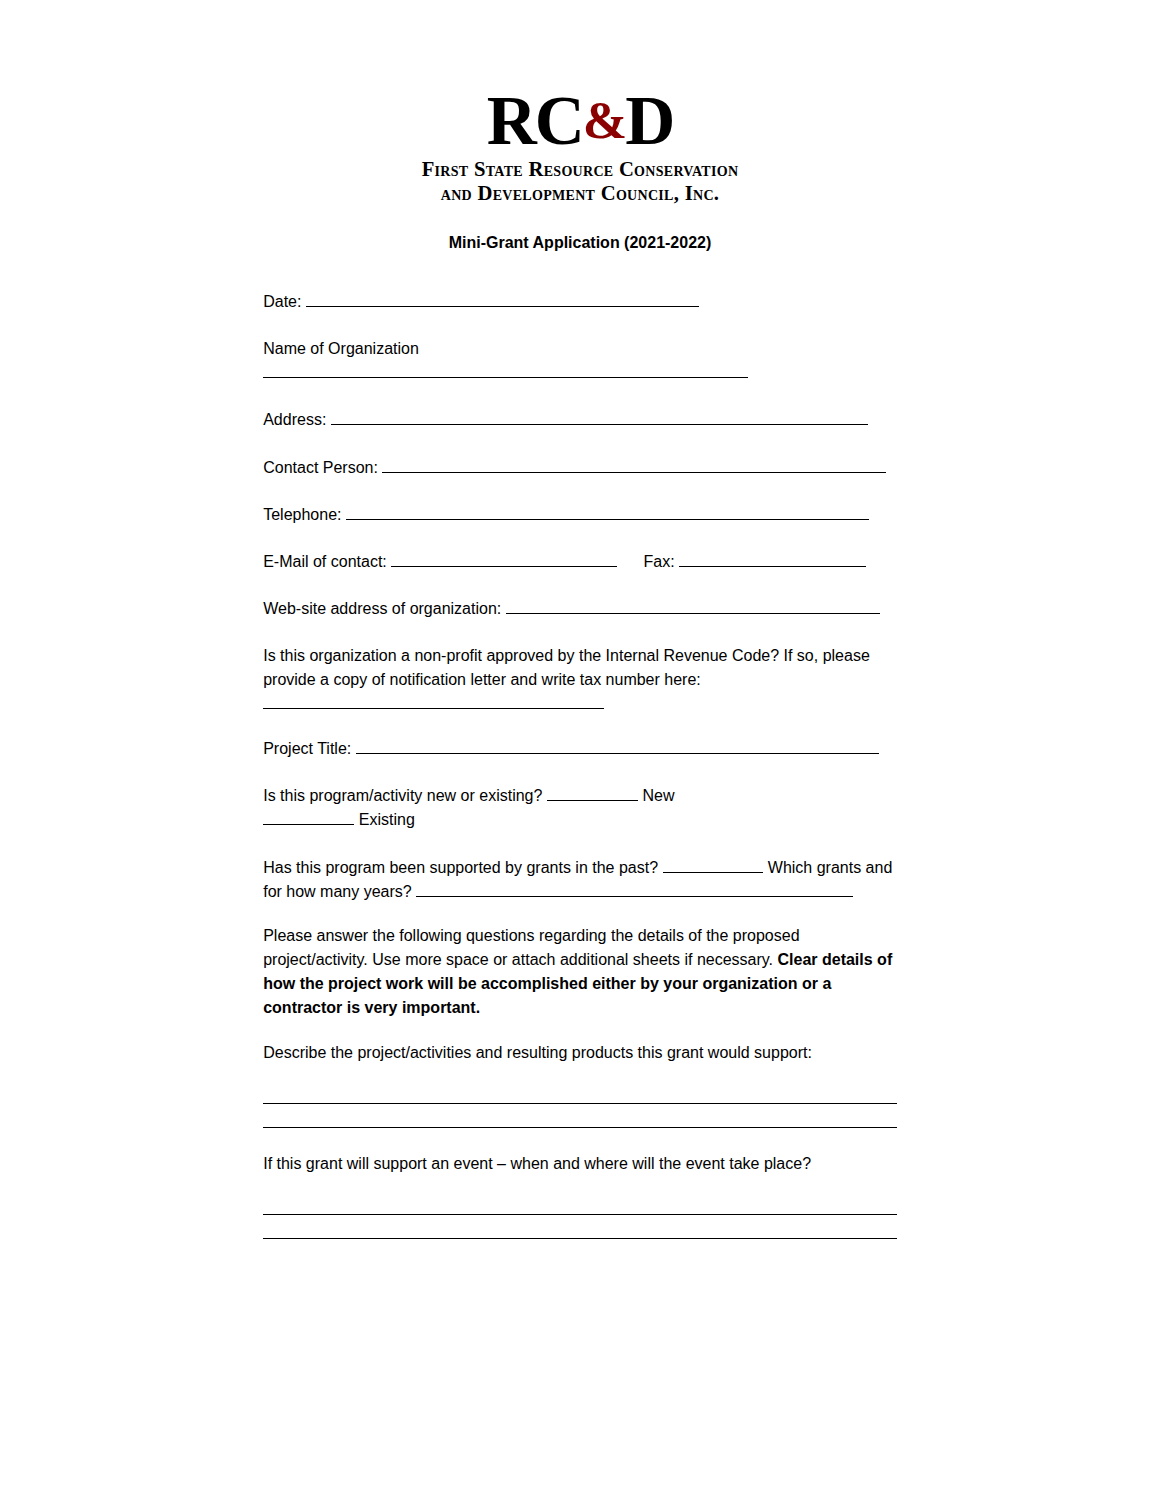RC&D
First State Resource Conservation
and Development Council, Inc.
Mini-Grant Application (2021-2022)
Date:
Name of Organization
Address:
Contact Person:
Telephone:
E-Mail of contact: Fax:
Web-site address of organization:
Is this organization a non-profit approved by the Internal Revenue Code? If so, please provide a copy of notification letter and write tax number here:
Project Title:
Is this program/activity new or existing? New Existing
Has this program been supported by grants in the past? Which grants and for how many years?
Please answer the following questions regarding the details of the proposed project/activity. Use more space or attach additional sheets if necessary. Clear details of how the project work will be accomplished either by your organization or a contractor is very important.
Describe the project/activities and resulting products this grant would support:
If this grant will support an event – when and where will the event take place?